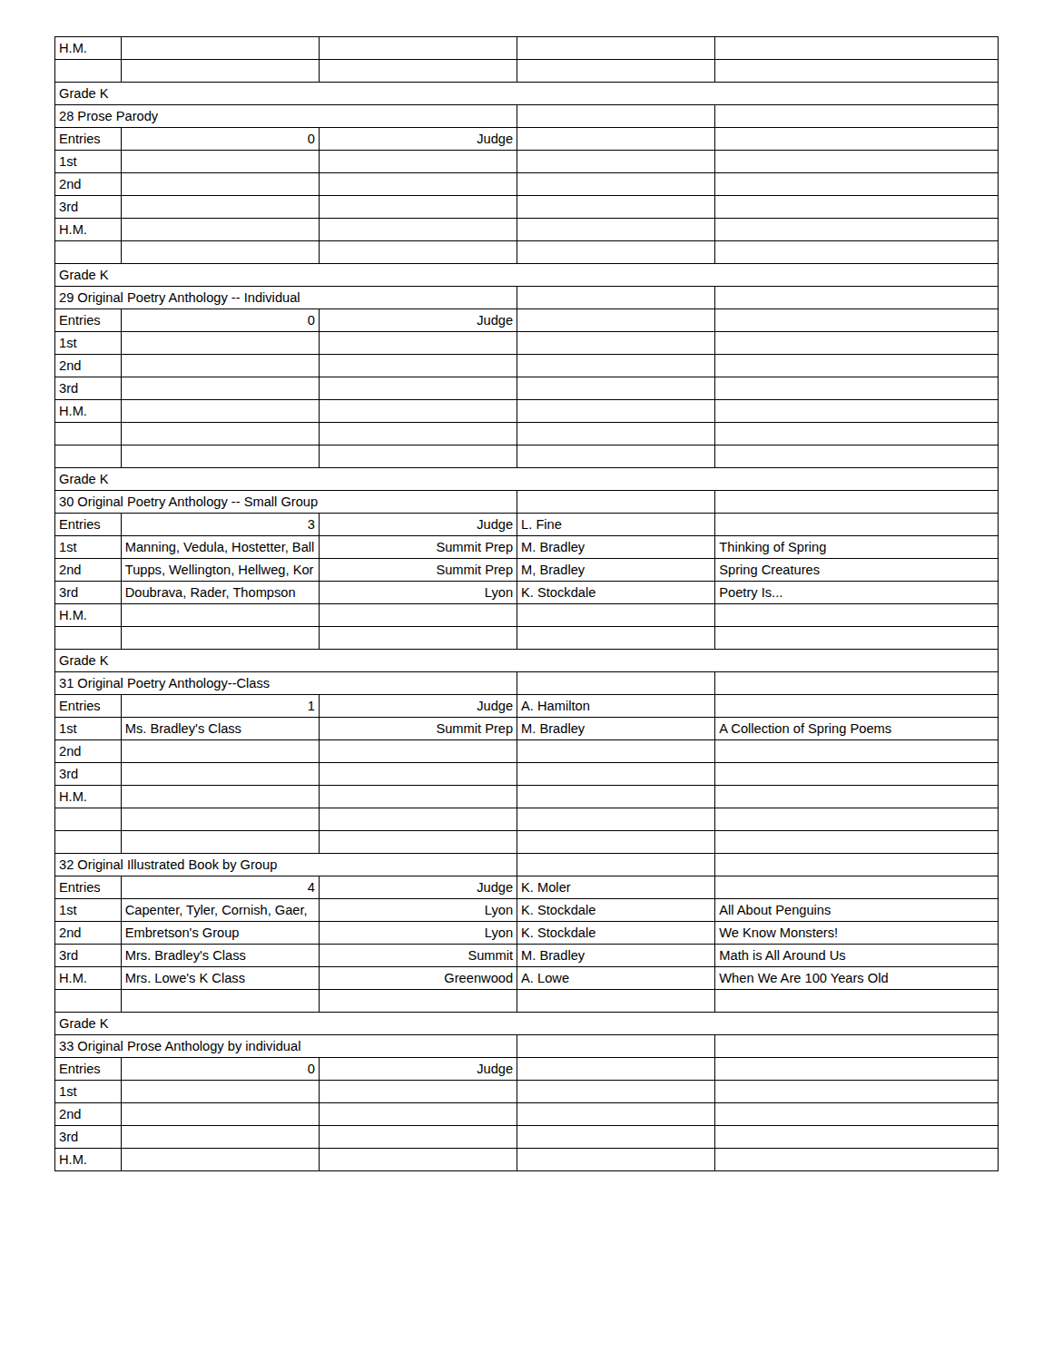| H.M. | | | | |
| Grade K |
| 28 Prose Parody | | |
| Entries | 0 | Judge | | |
| 1st | | | | |
| 2nd | | | | |
| 3rd | | | | |
| H.M. | | | | |
| Grade K |
| 29 Original Poetry Anthology -- Individual | | |
| Entries | 0 | Judge | | |
| 1st | | | | |
| 2nd | | | | |
| 3rd | | | | |
| H.M. | | | | |
| Grade K |
| 30 Original Poetry Anthology -- Small Group | | |
| Entries | 3 | Judge | L. Fine | |
| 1st | Manning, Vedula, Hostetter, Ball | Summit Prep | M. Bradley | Thinking of Spring |
| 2nd | Tupps, Wellington, Hellweg, Kor | Summit Prep | M, Bradley | Spring Creatures |
| 3rd | Doubrava, Rader, Thompson | Lyon | K. Stockdale | Poetry Is... |
| H.M. | | | | |
| Grade K |
| 31 Original Poetry Anthology--Class | | |
| Entries | 1 | Judge | A. Hamilton | |
| 1st | Ms. Bradley's Class | Summit Prep | M. Bradley | A Collection of Spring Poems |
| 2nd | | | | |
| 3rd | | | | |
| H.M. | | | | |
| 32 Original Illustrated Book by Group | | |
| Entries | 4 | Judge | K. Moler | |
| 1st | Capenter, Tyler, Cornish, Gaer, | Lyon | K. Stockdale | All About Penguins |
| 2nd | Embretson's Group | Lyon | K. Stockdale | We Know Monsters! |
| 3rd | Mrs. Bradley's Class | Summit | M. Bradley | Math is All Around Us |
| H.M. | Mrs. Lowe's K Class | Greenwood | A. Lowe | When We Are 100 Years Old |
| Grade K |
| 33 Original Prose Anthology by individual | | |
| Entries | 0 | Judge | | |
| 1st | | | | |
| 2nd | | | | |
| 3rd | | | | |
| H.M. | | | | |